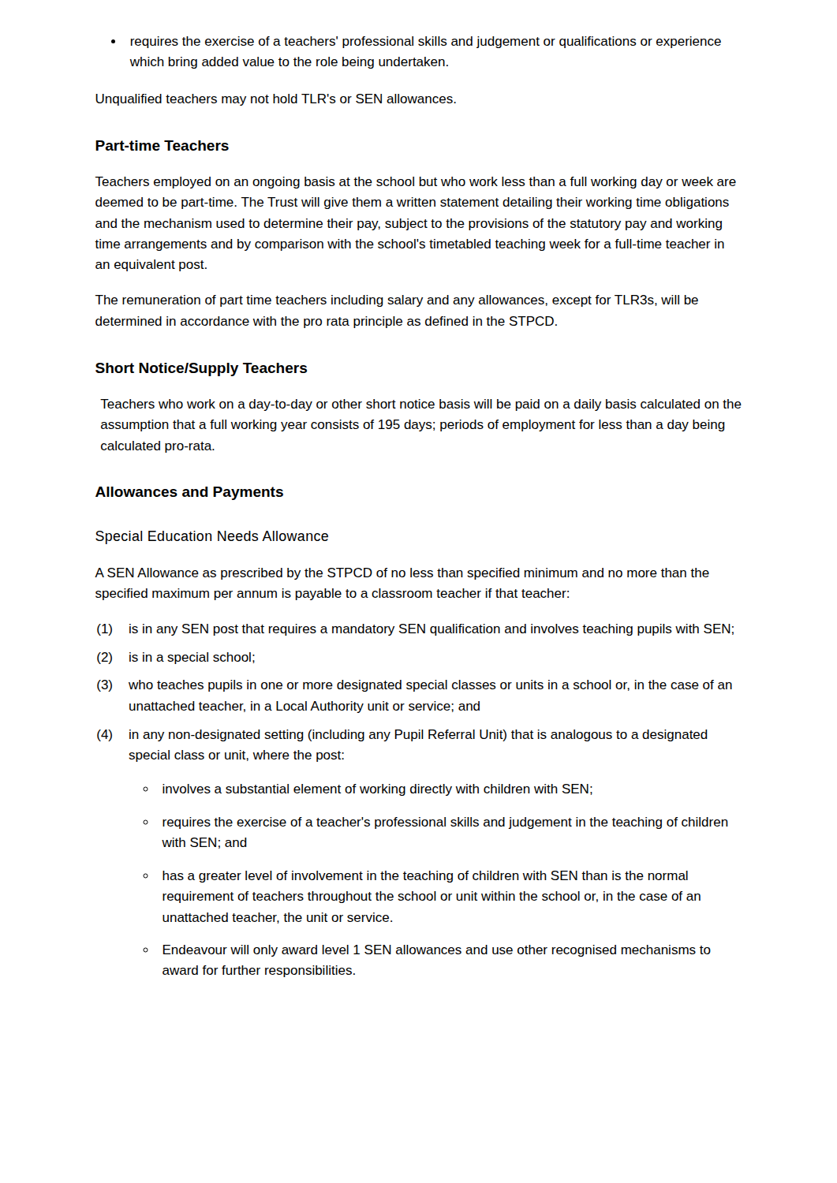requires the exercise of a teachers' professional skills and judgement or qualifications or experience which bring added value to the role being undertaken.
Unqualified teachers may not hold TLR's or SEN allowances.
Part-time Teachers
Teachers employed on an ongoing basis at the school but who work less than a full working day or week are deemed to be part-time. The Trust will give them a written statement detailing their working time obligations and the mechanism used to determine their pay, subject to the provisions of the statutory pay and working time arrangements and by comparison with the school's timetabled teaching week for a full-time teacher in an equivalent post.
The remuneration of part time teachers including salary and any allowances, except for TLR3s, will be determined in accordance with the pro rata principle as defined in the STPCD.
Short Notice/Supply Teachers
Teachers who work on a day-to-day or other short notice basis will be paid on a daily basis calculated on the assumption that a full working year consists of 195 days; periods of employment for less than a day being calculated pro-rata.
Allowances and Payments
Special Education Needs Allowance
A SEN Allowance as prescribed by the STPCD of no less than specified minimum and no more than the specified maximum per annum is payable to a classroom teacher if that teacher:
is in any SEN post that requires a mandatory SEN qualification and involves teaching pupils with SEN;
is in a special school;
who teaches pupils in one or more designated special classes or units in a school or, in the case of an unattached teacher, in a Local Authority unit or service; and
in any non-designated setting (including any Pupil Referral Unit) that is analogous to a designated special class or unit, where the post:
involves a substantial element of working directly with children with SEN;
requires the exercise of a teacher's professional skills and judgement in the teaching of children with SEN; and
has a greater level of involvement in the teaching of children with SEN than is the normal requirement of teachers throughout the school or unit within the school or, in the case of an unattached teacher, the unit or service.
Endeavour will only award level 1 SEN allowances and use other recognised mechanisms to award for further responsibilities.